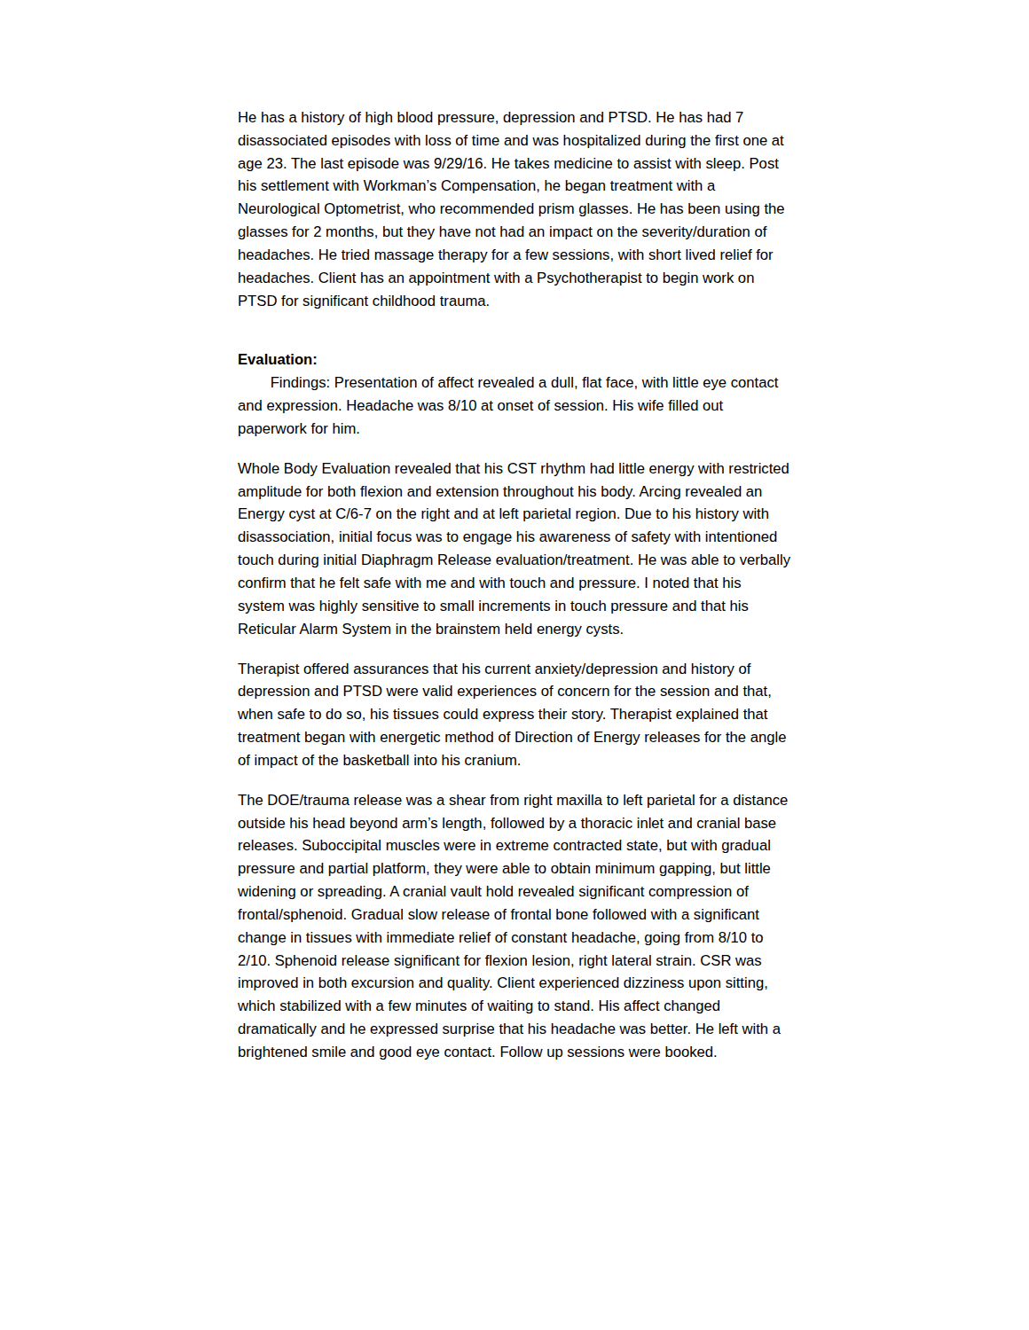He has a history of high blood pressure, depression and PTSD. He has had 7 disassociated episodes with loss of time and was hospitalized during the first one at age 23. The last episode was 9/29/16. He takes medicine to assist with sleep. Post his settlement with Workman’s Compensation, he began treatment with a Neurological Optometrist, who recommended prism glasses. He has been using the glasses for 2 months, but they have not had an impact on the severity/duration of headaches. He tried massage therapy for a few sessions, with short lived relief for headaches. Client has an appointment with a Psychotherapist to begin work on PTSD for significant childhood trauma.
Evaluation:
Findings: Presentation of affect revealed a dull, flat face, with little eye contact and expression. Headache was 8/10 at onset of session. His wife filled out paperwork for him.
Whole Body Evaluation revealed that his CST rhythm had little energy with restricted amplitude for both flexion and extension throughout his body. Arcing revealed an Energy cyst at C/6-7 on the right and at left parietal region. Due to his history with disassociation, initial focus was to engage his awareness of safety with intentioned touch during initial Diaphragm Release evaluation/treatment. He was able to verbally confirm that he felt safe with me and with touch and pressure. I noted that his system was highly sensitive to small increments in touch pressure and that his Reticular Alarm System in the brainstem held energy cysts.
Therapist offered assurances that his current anxiety/depression and history of depression and PTSD were valid experiences of concern for the session and that, when safe to do so, his tissues could express their story. Therapist explained that treatment began with energetic method of Direction of Energy releases for the angle of impact of the basketball into his cranium.
The DOE/trauma release was a shear from right maxilla to left parietal for a distance outside his head beyond arm’s length, followed by a thoracic inlet and cranial base releases. Suboccipital muscles were in extreme contracted state, but with gradual pressure and partial platform, they were able to obtain minimum gapping, but little widening or spreading. A cranial vault hold revealed significant compression of frontal/sphenoid. Gradual slow release of frontal bone followed with a significant change in tissues with immediate relief of constant headache, going from 8/10 to 2/10. Sphenoid release significant for flexion lesion, right lateral strain. CSR was improved in both excursion and quality. Client experienced dizziness upon sitting, which stabilized with a few minutes of waiting to stand. His affect changed dramatically and he expressed surprise that his headache was better. He left with a brightened smile and good eye contact. Follow up sessions were booked.